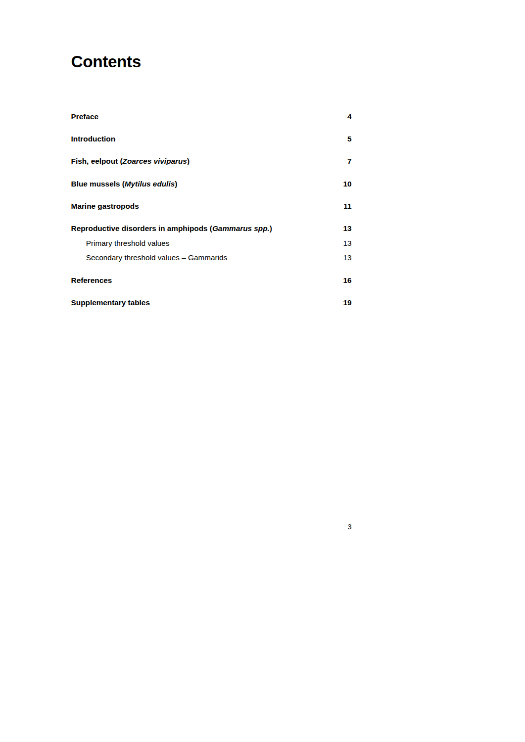Contents
| Preface | 4 |
| Introduction | 5 |
| Fish, eelpout ( Zoarces viviparus ) | 7 |
| Blue mussels ( Mytilus edulis ) | 10 |
| Marine gastropods | 11 |
| Reproductive disorders in amphipods ( Gammarus spp. ) | 13 |
| Primary threshold values | 13 |
| Secondary threshold values – Gammarids | 13 |
| References | 16 |
| Supplementary tables | 19 |
3